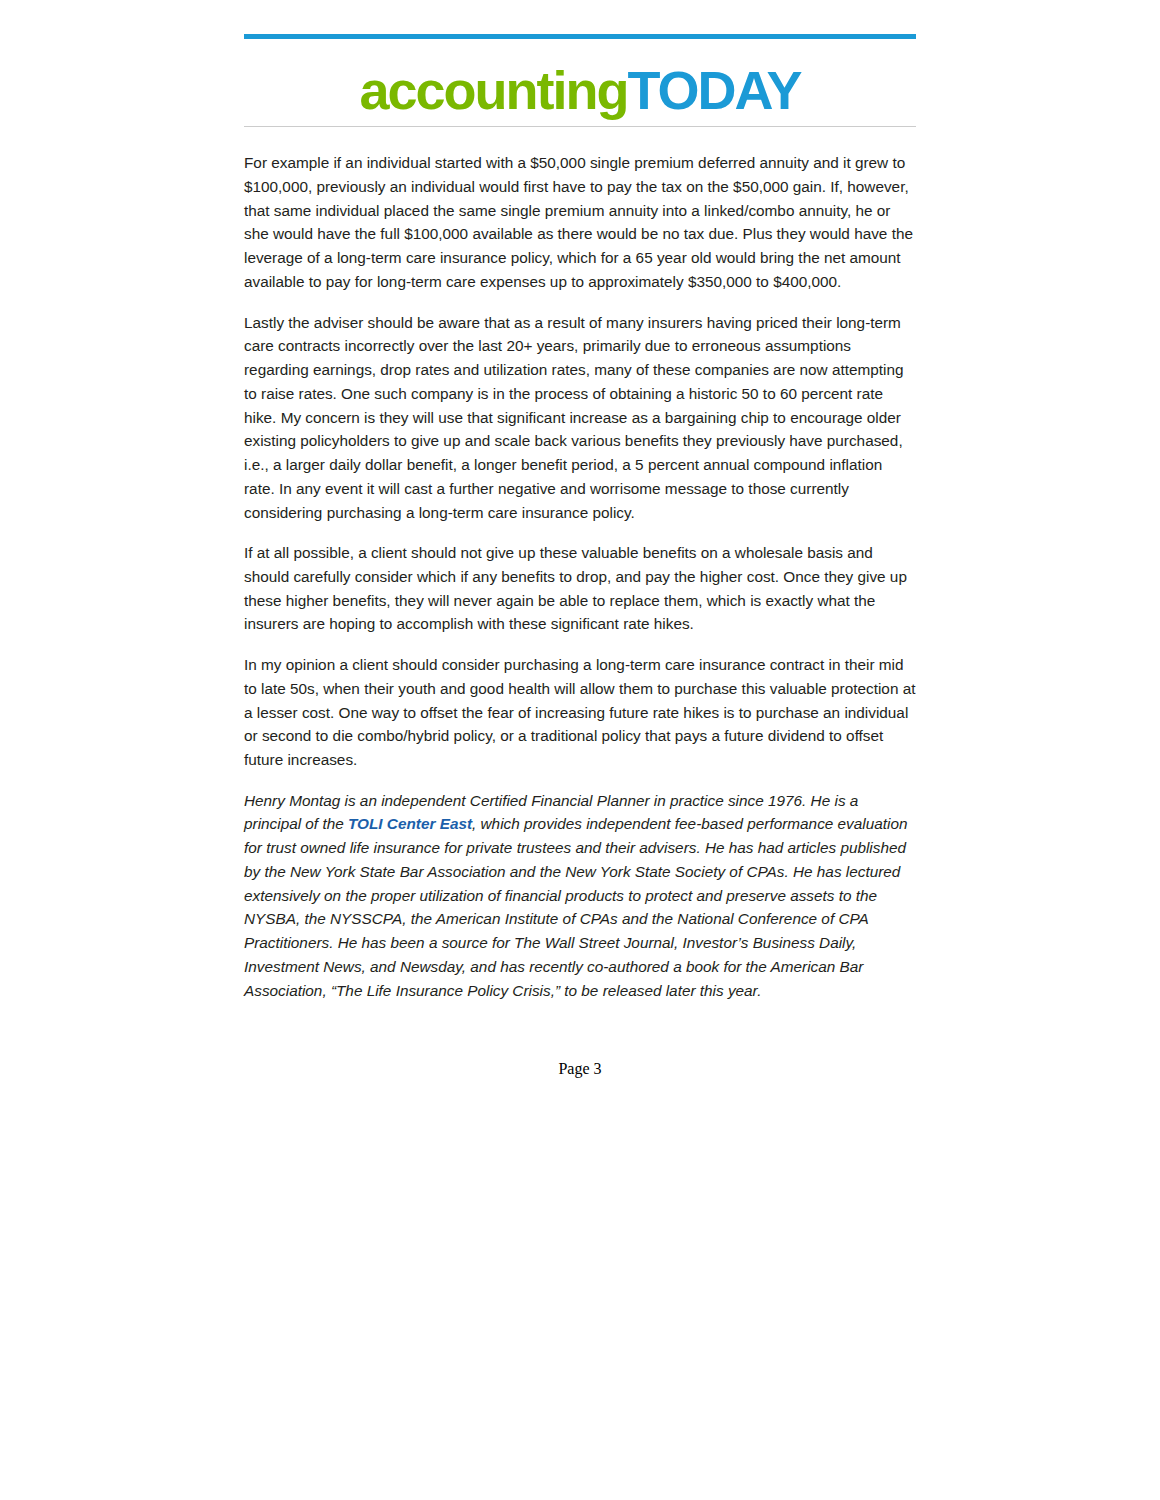accounting TODAY
For example if an individual started with a $50,000 single premium deferred annuity and it grew to $100,000, previously an individual would first have to pay the tax on the $50,000 gain. If, however, that same individual placed the same single premium annuity into a linked/combo annuity, he or she would have the full $100,000 available as there would be no tax due. Plus they would have the leverage of a long-term care insurance policy, which for a 65 year old would bring the net amount available to pay for long-term care expenses up to approximately $350,000 to $400,000.
Lastly the adviser should be aware that as a result of many insurers having priced their long-term care contracts incorrectly over the last 20+ years, primarily due to erroneous assumptions regarding earnings, drop rates and utilization rates, many of these companies are now attempting to raise rates. One such company is in the process of obtaining a historic 50 to 60 percent rate hike. My concern is they will use that significant increase as a bargaining chip to encourage older existing policyholders to give up and scale back various benefits they previously have purchased, i.e., a larger daily dollar benefit, a longer benefit period, a 5 percent annual compound inflation rate. In any event it will cast a further negative and worrisome message to those currently considering purchasing a long-term care insurance policy.
If at all possible, a client should not give up these valuable benefits on a wholesale basis and should carefully consider which if any benefits to drop, and pay the higher cost. Once they give up these higher benefits, they will never again be able to replace them, which is exactly what the insurers are hoping to accomplish with these significant rate hikes.
In my opinion a client should consider purchasing a long-term care insurance contract in their mid to late 50s, when their youth and good health will allow them to purchase this valuable protection at a lesser cost. One way to offset the fear of increasing future rate hikes is to purchase an individual or second to die combo/hybrid policy, or a traditional policy that pays a future dividend to offset future increases.
Henry Montag is an independent Certified Financial Planner in practice since 1976. He is a principal of the TOLI Center East, which provides independent fee-based performance evaluation for trust owned life insurance for private trustees and their advisers. He has had articles published by the New York State Bar Association and the New York State Society of CPAs. He has lectured extensively on the proper utilization of financial products to protect and preserve assets to the NYSBA, the NYSSCPA, the American Institute of CPAs and the National Conference of CPA Practitioners. He has been a source for The Wall Street Journal, Investor’s Business Daily, Investment News, and Newsday, and has recently co-authored a book for the American Bar Association, “The Life Insurance Policy Crisis,” to be released later this year.
Page 3